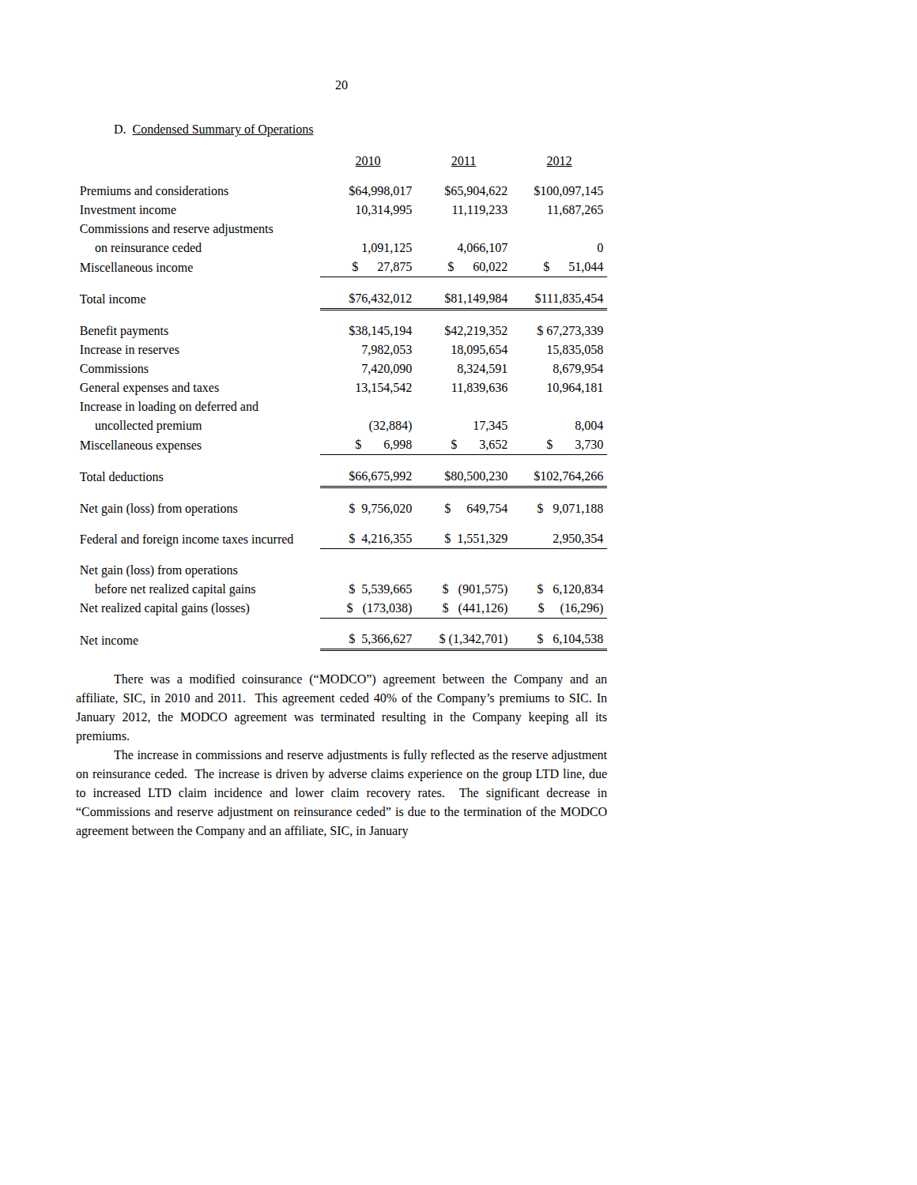20
D. Condensed Summary of Operations
| | 2010 | 2011 | 2012 |
| --- | --- | --- | --- |
| Premiums and considerations | $64,998,017 | $65,904,622 | $100,097,145 |
| Investment income | 10,314,995 | 11,119,233 | 11,687,265 |
| Commissions and reserve adjustments | | | |
| on reinsurance ceded | 1,091,125 | 4,066,107 | 0 |
| Miscellaneous income | $ 27,875 | $ 60,022 | $ 51,044 |
| Total income | $76,432,012 | $81,149,984 | $111,835,454 |
| Benefit payments | $38,145,194 | $42,219,352 | $ 67,273,339 |
| Increase in reserves | 7,982,053 | 18,095,654 | 15,835,058 |
| Commissions | 7,420,090 | 8,324,591 | 8,679,954 |
| General expenses and taxes | 13,154,542 | 11,839,636 | 10,964,181 |
| Increase in loading on deferred and | | | |
| uncollected premium | (32,884) | 17,345 | 8,004 |
| Miscellaneous expenses | $ 6,998 | $ 3,652 | $ 3,730 |
| Total deductions | $66,675,992 | $80,500,230 | $102,764,266 |
| Net gain (loss) from operations | $ 9,756,020 | $ 649,754 | $ 9,071,188 |
| Federal and foreign income taxes incurred | $ 4,216,355 | $ 1,551,329 | 2,950,354 |
| Net gain (loss) from operations | | | |
| before net realized capital gains | $ 5,539,665 | $ (901,575) | $ 6,120,834 |
| Net realized capital gains (losses) | $ (173,038) | $ (441,126) | $ (16,296) |
| Net income | $ 5,366,627 | $ (1,342,701) | $ 6,104,538 |
There was a modified coinsurance (“MODCO”) agreement between the Company and an affiliate, SIC, in 2010 and 2011. This agreement ceded 40% of the Company’s premiums to SIC. In January 2012, the MODCO agreement was terminated resulting in the Company keeping all its premiums.
The increase in commissions and reserve adjustments is fully reflected as the reserve adjustment on reinsurance ceded. The increase is driven by adverse claims experience on the group LTD line, due to increased LTD claim incidence and lower claim recovery rates. The significant decrease in “Commissions and reserve adjustment on reinsurance ceded” is due to the termination of the MODCO agreement between the Company and an affiliate, SIC, in January